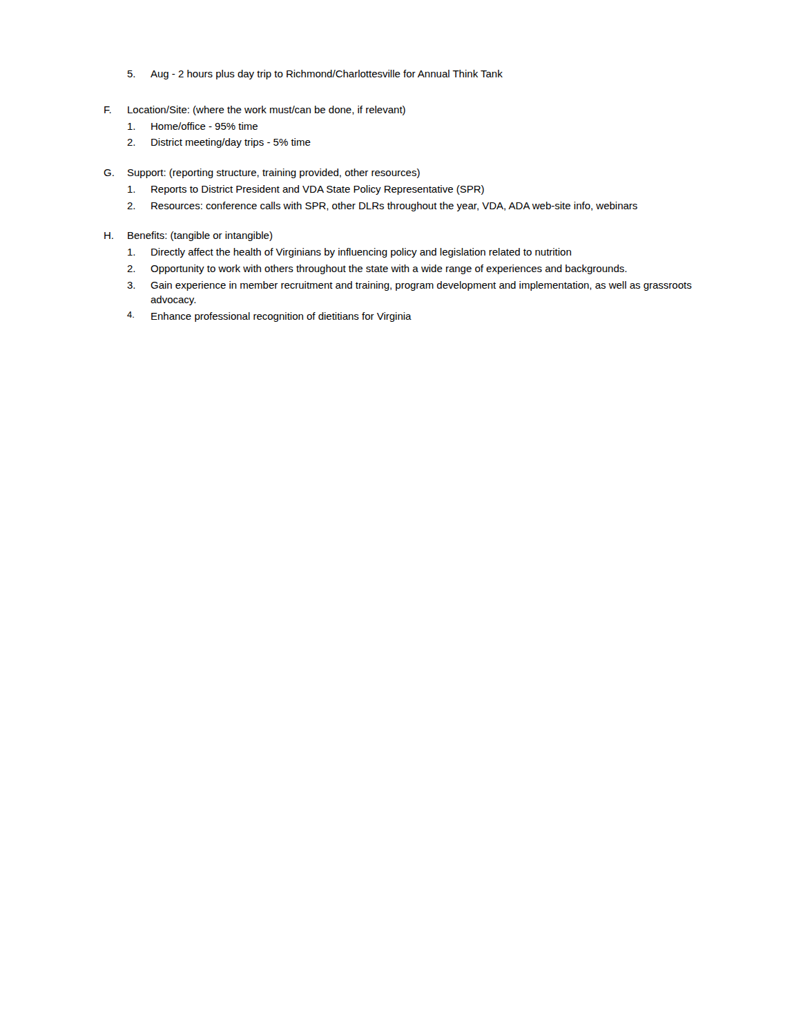5. Aug - 2 hours plus day trip to Richmond/Charlottesville for Annual Think Tank
F. Location/Site: (where the work must/can be done, if relevant)
1. Home/office - 95% time
2. District meeting/day trips - 5% time
G. Support: (reporting structure, training provided, other resources)
1. Reports to District President and VDA State Policy Representative (SPR)
2. Resources: conference calls with SPR, other DLRs throughout the year, VDA, ADA web-site info, webinars
H. Benefits: (tangible or intangible)
1. Directly affect the health of Virginians by influencing policy and legislation related to nutrition
2. Opportunity to work with others throughout the state with a wide range of experiences and backgrounds.
3. Gain experience in member recruitment and training, program development and implementation, as well as grassroots advocacy.
4. Enhance professional recognition of dietitians for Virginia